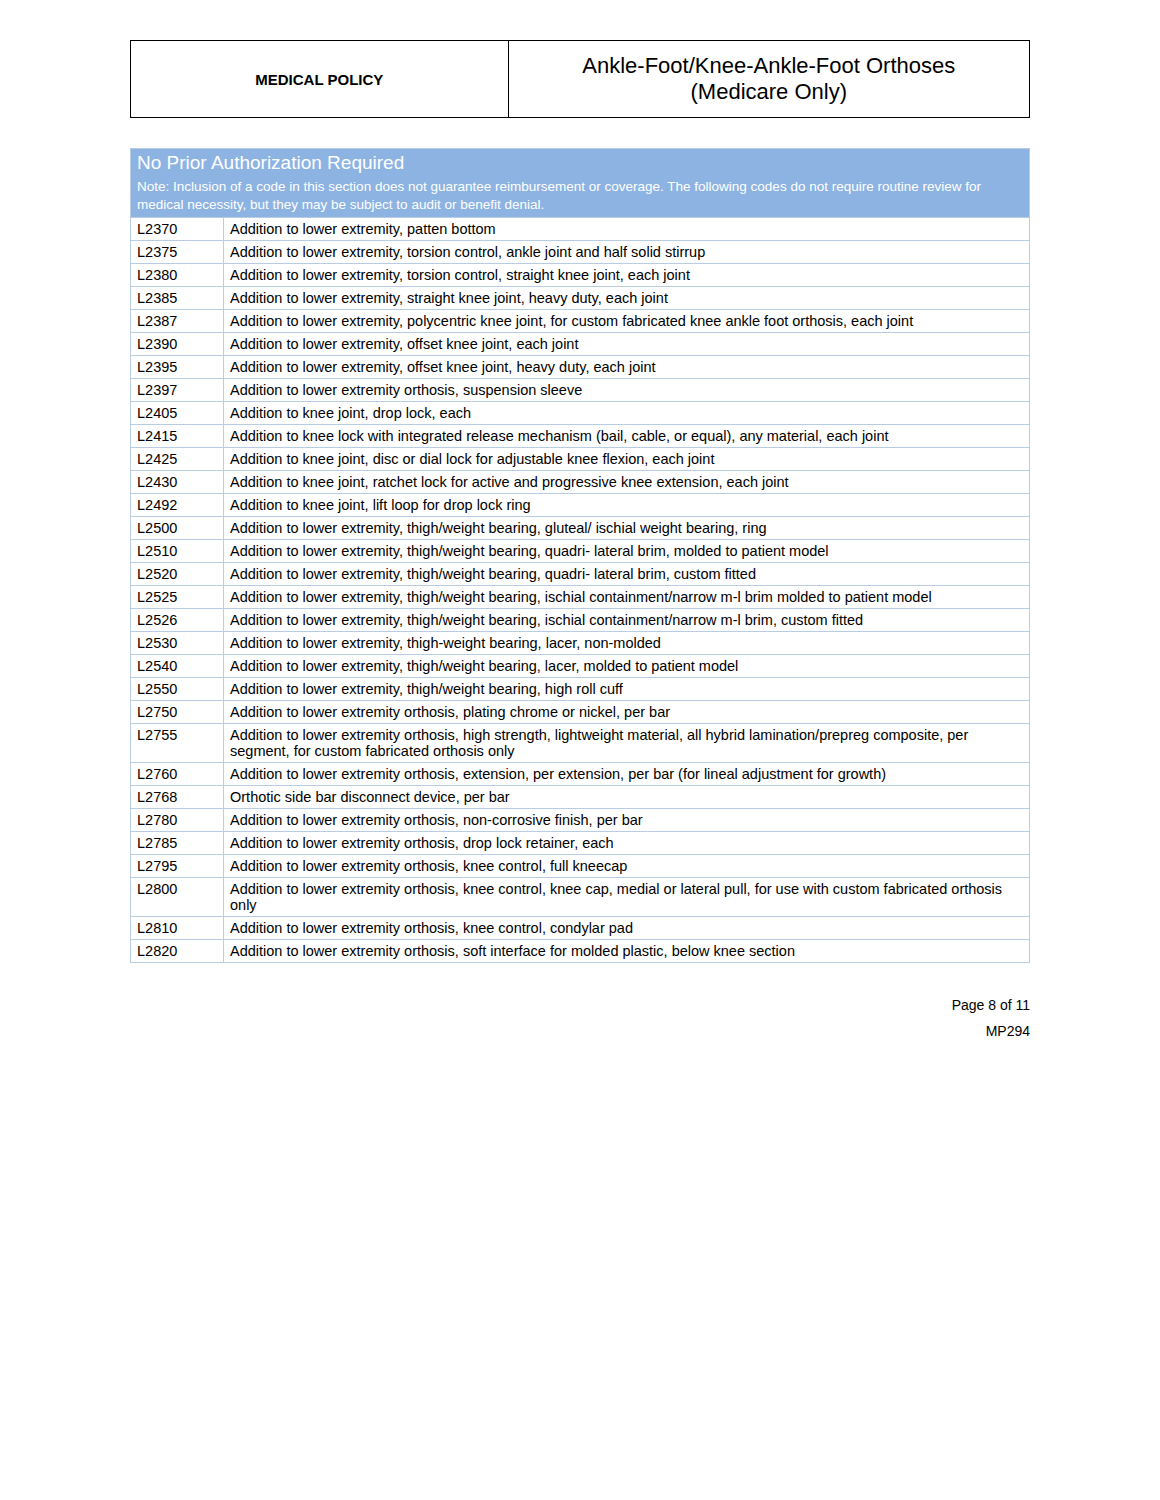| MEDICAL POLICY | Ankle-Foot/Knee-Ankle-Foot Orthoses (Medicare Only) |
| No Prior Authorization Required Note: Inclusion of a code in this section does not guarantee reimbursement or coverage. The following codes do not require routine review for medical necessity, but they may be subject to audit or benefit denial. |
| L2370 | Addition to lower extremity, patten bottom |
| L2375 | Addition to lower extremity, torsion control, ankle joint and half solid stirrup |
| L2380 | Addition to lower extremity, torsion control, straight knee joint, each joint |
| L2385 | Addition to lower extremity, straight knee joint, heavy duty, each joint |
| L2387 | Addition to lower extremity, polycentric knee joint, for custom fabricated knee ankle foot orthosis, each joint |
| L2390 | Addition to lower extremity, offset knee joint, each joint |
| L2395 | Addition to lower extremity, offset knee joint, heavy duty, each joint |
| L2397 | Addition to lower extremity orthosis, suspension sleeve |
| L2405 | Addition to knee joint, drop lock, each |
| L2415 | Addition to knee lock with integrated release mechanism (bail, cable, or equal), any material, each joint |
| L2425 | Addition to knee joint, disc or dial lock for adjustable knee flexion, each joint |
| L2430 | Addition to knee joint, ratchet lock for active and progressive knee extension, each joint |
| L2492 | Addition to knee joint, lift loop for drop lock ring |
| L2500 | Addition to lower extremity, thigh/weight bearing, gluteal/ ischial weight bearing, ring |
| L2510 | Addition to lower extremity, thigh/weight bearing, quadri- lateral brim, molded to patient model |
| L2520 | Addition to lower extremity, thigh/weight bearing, quadri- lateral brim, custom fitted |
| L2525 | Addition to lower extremity, thigh/weight bearing, ischial containment/narrow m-l brim molded to patient model |
| L2526 | Addition to lower extremity, thigh/weight bearing, ischial containment/narrow m-l brim, custom fitted |
| L2530 | Addition to lower extremity, thigh-weight bearing, lacer, non-molded |
| L2540 | Addition to lower extremity, thigh/weight bearing, lacer, molded to patient model |
| L2550 | Addition to lower extremity, thigh/weight bearing, high roll cuff |
| L2750 | Addition to lower extremity orthosis, plating chrome or nickel, per bar |
| L2755 | Addition to lower extremity orthosis, high strength, lightweight material, all hybrid lamination/prepreg composite, per segment, for custom fabricated orthosis only |
| L2760 | Addition to lower extremity orthosis, extension, per extension, per bar (for lineal adjustment for growth) |
| L2768 | Orthotic side bar disconnect device, per bar |
| L2780 | Addition to lower extremity orthosis, non-corrosive finish, per bar |
| L2785 | Addition to lower extremity orthosis, drop lock retainer, each |
| L2795 | Addition to lower extremity orthosis, knee control, full kneecap |
| L2800 | Addition to lower extremity orthosis, knee control, knee cap, medial or lateral pull, for use with custom fabricated orthosis only |
| L2810 | Addition to lower extremity orthosis, knee control, condylar pad |
| L2820 | Addition to lower extremity orthosis, soft interface for molded plastic, below knee section |
Page 8 of 11
MP294